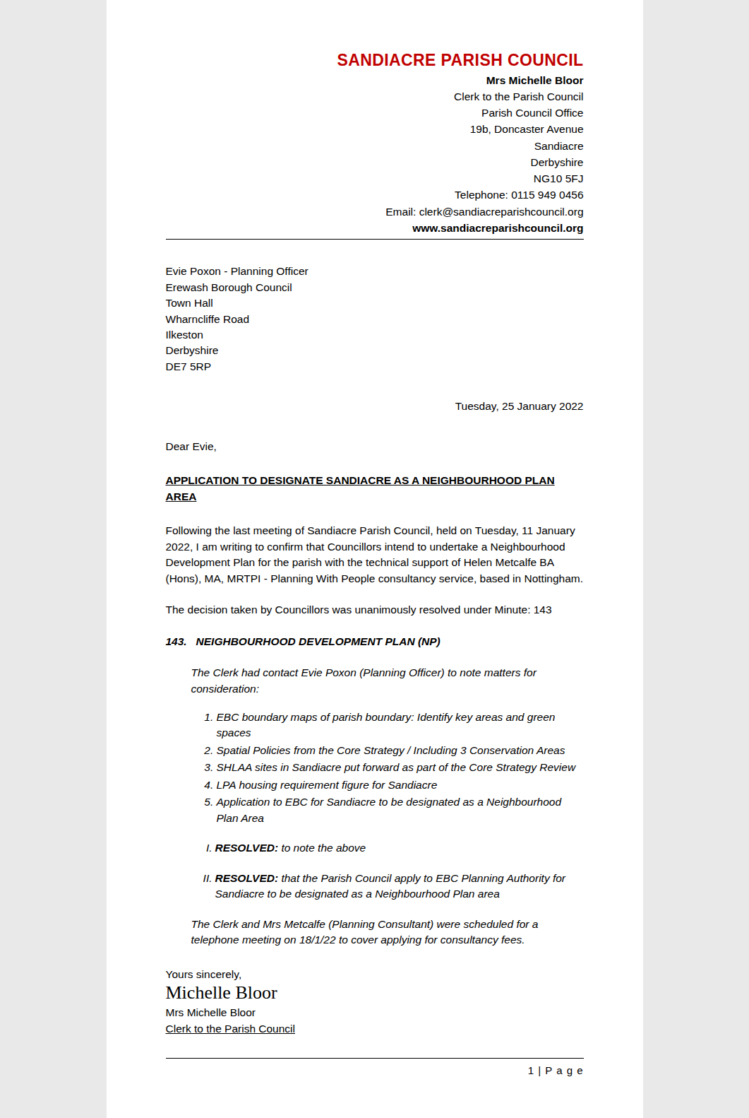SANDIACRE PARISH COUNCIL
Mrs Michelle Bloor
Clerk to the Parish Council
Parish Council Office
19b, Doncaster Avenue
Sandiacre
Derbyshire
NG10 5FJ
Telephone: 0115 949 0456
Email: clerk@sandiacreparishcouncil.org
www.sandiacreparishcouncil.org
Evie Poxon - Planning Officer
Erewash Borough Council
Town Hall
Wharncliffe Road
Ilkeston
Derbyshire
DE7 5RP
Tuesday, 25 January 2022
Dear Evie,
APPLICATION TO DESIGNATE SANDIACRE AS A NEIGHBOURHOOD PLAN AREA
Following the last meeting of Sandiacre Parish Council, held on Tuesday, 11 January 2022, I am writing to confirm that Councillors intend to undertake a Neighbourhood Development Plan for the parish with the technical support of Helen Metcalfe BA (Hons), MA, MRTPI - Planning With People consultancy service, based in Nottingham.
The decision taken by Councillors was unanimously resolved under Minute: 143
143. NEIGHBOURHOOD DEVELOPMENT PLAN (NP)
The Clerk had contact Evie Poxon (Planning Officer) to note matters for consideration:
EBC boundary maps of parish boundary: Identify key areas and green spaces
Spatial Policies from the Core Strategy / Including 3 Conservation Areas
SHLAA sites in Sandiacre put forward as part of the Core Strategy Review
LPA housing requirement figure for Sandiacre
Application to EBC for Sandiacre to be designated as a Neighbourhood Plan Area
I. RESOLVED: to note the above
II. RESOLVED: that the Parish Council apply to EBC Planning Authority for Sandiacre to be designated as a Neighbourhood Plan area
The Clerk and Mrs Metcalfe (Planning Consultant) were scheduled for a telephone meeting on 18/1/22 to cover applying for consultancy fees.
Yours sincerely,
Michelle Bloor
Mrs Michelle Bloor
Clerk to the Parish Council
1 | P a g e